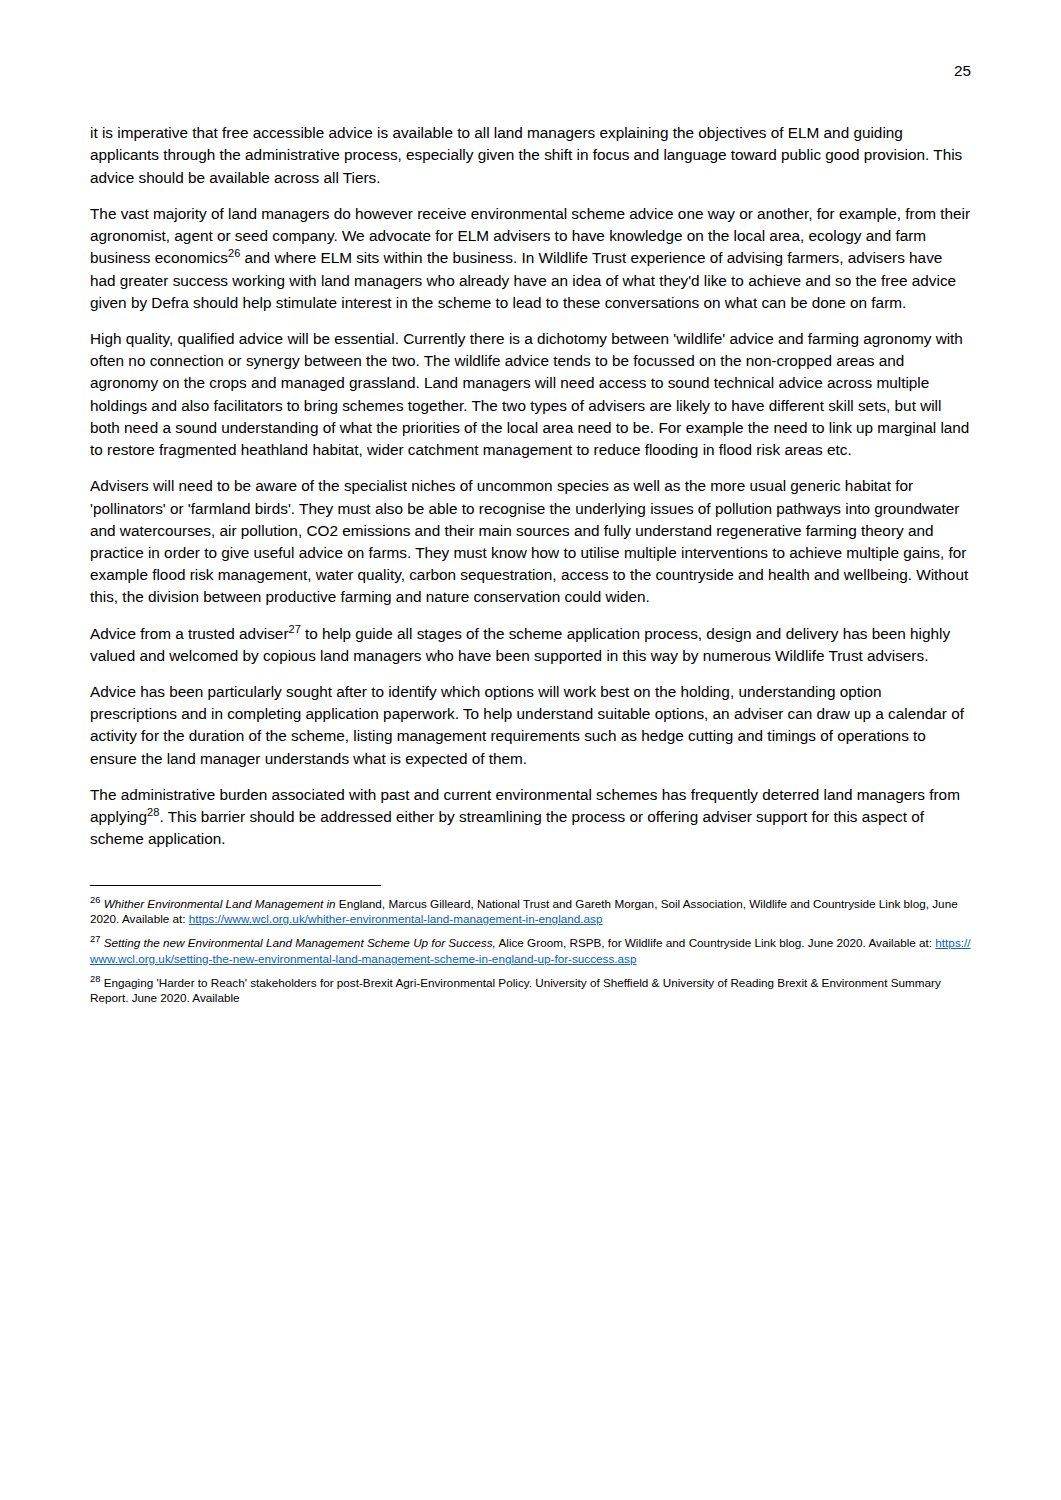25
it is imperative that free accessible advice is available to all land managers explaining the objectives of ELM and guiding applicants through the administrative process, especially given the shift in focus and language toward public good provision. This advice should be available across all Tiers.
The vast majority of land managers do however receive environmental scheme advice one way or another, for example, from their agronomist, agent or seed company. We advocate for ELM advisers to have knowledge on the local area, ecology and farm business economics26 and where ELM sits within the business. In Wildlife Trust experience of advising farmers, advisers have had greater success working with land managers who already have an idea of what they'd like to achieve and so the free advice given by Defra should help stimulate interest in the scheme to lead to these conversations on what can be done on farm.
High quality, qualified advice will be essential. Currently there is a dichotomy between 'wildlife' advice and farming agronomy with often no connection or synergy between the two. The wildlife advice tends to be focussed on the non-cropped areas and agronomy on the crops and managed grassland. Land managers will need access to sound technical advice across multiple holdings and also facilitators to bring schemes together. The two types of advisers are likely to have different skill sets, but will both need a sound understanding of what the priorities of the local area need to be. For example the need to link up marginal land to restore fragmented heathland habitat, wider catchment management to reduce flooding in flood risk areas etc.
Advisers will need to be aware of the specialist niches of uncommon species as well as the more usual generic habitat for 'pollinators' or 'farmland birds'. They must also be able to recognise the underlying issues of pollution pathways into groundwater and watercourses, air pollution, CO2 emissions and their main sources and fully understand regenerative farming theory and practice in order to give useful advice on farms. They must know how to utilise multiple interventions to achieve multiple gains, for example flood risk management, water quality, carbon sequestration, access to the countryside and health and wellbeing. Without this, the division between productive farming and nature conservation could widen.
Advice from a trusted adviser27 to help guide all stages of the scheme application process, design and delivery has been highly valued and welcomed by copious land managers who have been supported in this way by numerous Wildlife Trust advisers.
Advice has been particularly sought after to identify which options will work best on the holding, understanding option prescriptions and in completing application paperwork. To help understand suitable options, an adviser can draw up a calendar of activity for the duration of the scheme, listing management requirements such as hedge cutting and timings of operations to ensure the land manager understands what is expected of them.
The administrative burden associated with past and current environmental schemes has frequently deterred land managers from applying28. This barrier should be addressed either by streamlining the process or offering adviser support for this aspect of scheme application.
26 Whither Environmental Land Management in England, Marcus Gilleard, National Trust and Gareth Morgan, Soil Association, Wildlife and Countryside Link blog, June 2020. Available at: https://www.wcl.org.uk/whither-environmental-land-management-in-england.asp
27 Setting the new Environmental Land Management Scheme Up for Success, Alice Groom, RSPB, for Wildlife and Countryside Link blog. June 2020. Available at: https://www.wcl.org.uk/setting-the-new-environmental-land-management-scheme-in-england-up-for-success.asp
28 Engaging 'Harder to Reach' stakeholders for post-Brexit Agri-Environmental Policy. University of Sheffield & University of Reading Brexit & Environment Summary Report. June 2020. Available